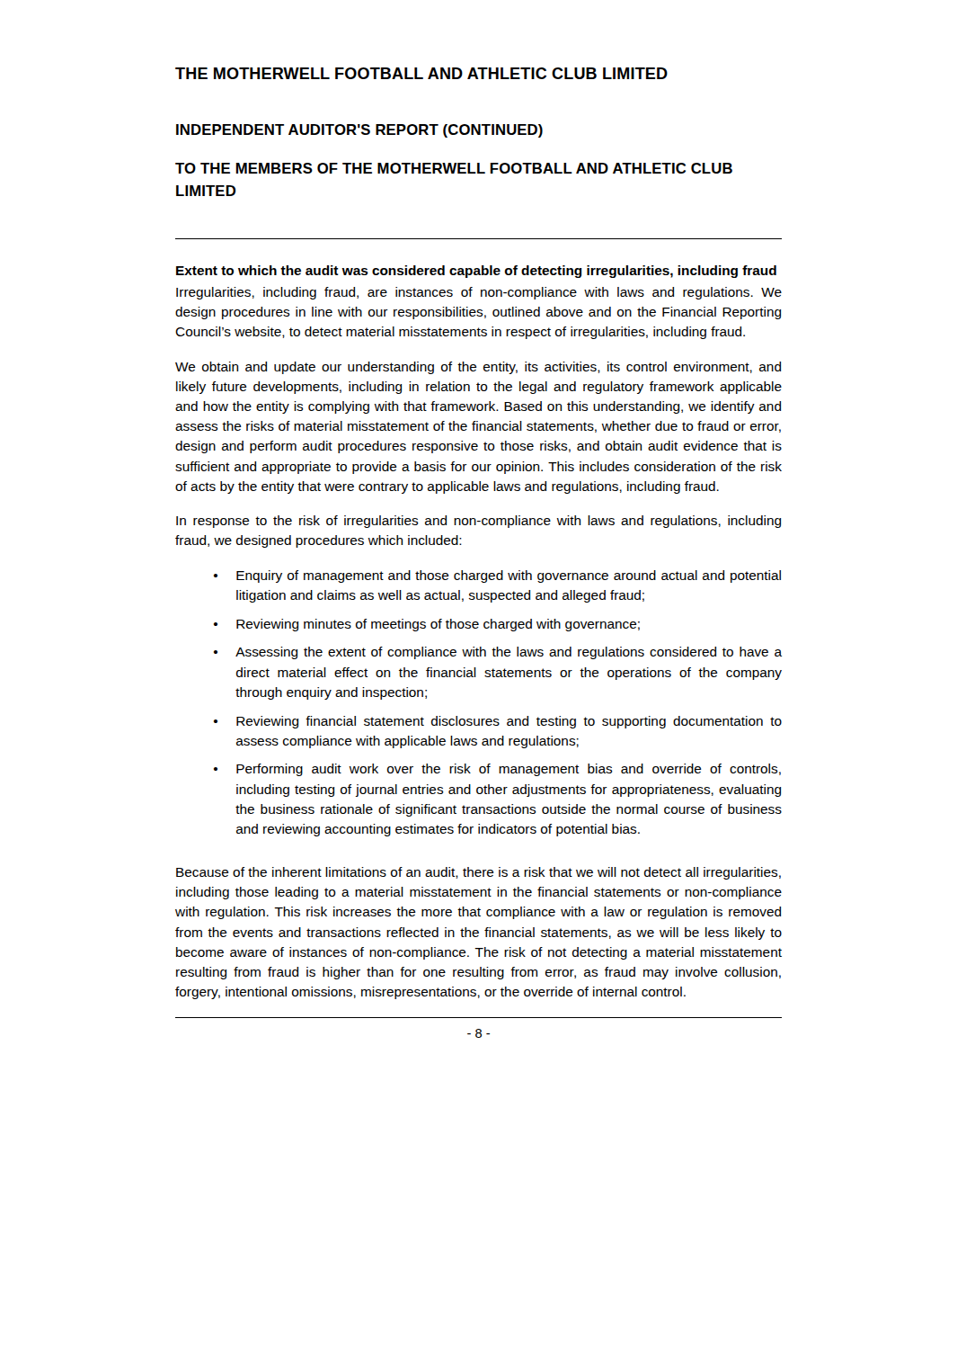THE MOTHERWELL FOOTBALL AND ATHLETIC CLUB LIMITED
INDEPENDENT AUDITOR'S REPORT (CONTINUED)
TO THE MEMBERS OF THE MOTHERWELL FOOTBALL AND ATHLETIC CLUB LIMITED
Extent to which the audit was considered capable of detecting irregularities, including fraud
Irregularities, including fraud, are instances of non-compliance with laws and regulations. We design procedures in line with our responsibilities, outlined above and on the Financial Reporting Council’s website, to detect material misstatements in respect of irregularities, including fraud.
We obtain and update our understanding of the entity, its activities, its control environment, and likely future developments, including in relation to the legal and regulatory framework applicable and how the entity is complying with that framework. Based on this understanding, we identify and assess the risks of material misstatement of the financial statements, whether due to fraud or error, design and perform audit procedures responsive to those risks, and obtain audit evidence that is sufficient and appropriate to provide a basis for our opinion. This includes consideration of the risk of acts by the entity that were contrary to applicable laws and regulations, including fraud.
In response to the risk of irregularities and non-compliance with laws and regulations, including fraud, we designed procedures which included:
Enquiry of management and those charged with governance around actual and potential litigation and claims as well as actual, suspected and alleged fraud;
Reviewing minutes of meetings of those charged with governance;
Assessing the extent of compliance with the laws and regulations considered to have a direct material effect on the financial statements or the operations of the company through enquiry and inspection;
Reviewing financial statement disclosures and testing to supporting documentation to assess compliance with applicable laws and regulations;
Performing audit work over the risk of management bias and override of controls, including testing of journal entries and other adjustments for appropriateness, evaluating the business rationale of significant transactions outside the normal course of business and reviewing accounting estimates for indicators of potential bias.
Because of the inherent limitations of an audit, there is a risk that we will not detect all irregularities, including those leading to a material misstatement in the financial statements or non-compliance with regulation. This risk increases the more that compliance with a law or regulation is removed from the events and transactions reflected in the financial statements, as we will be less likely to become aware of instances of non-compliance. The risk of not detecting a material misstatement resulting from fraud is higher than for one resulting from error, as fraud may involve collusion, forgery, intentional omissions, misrepresentations, or the override of internal control.
- 8 -